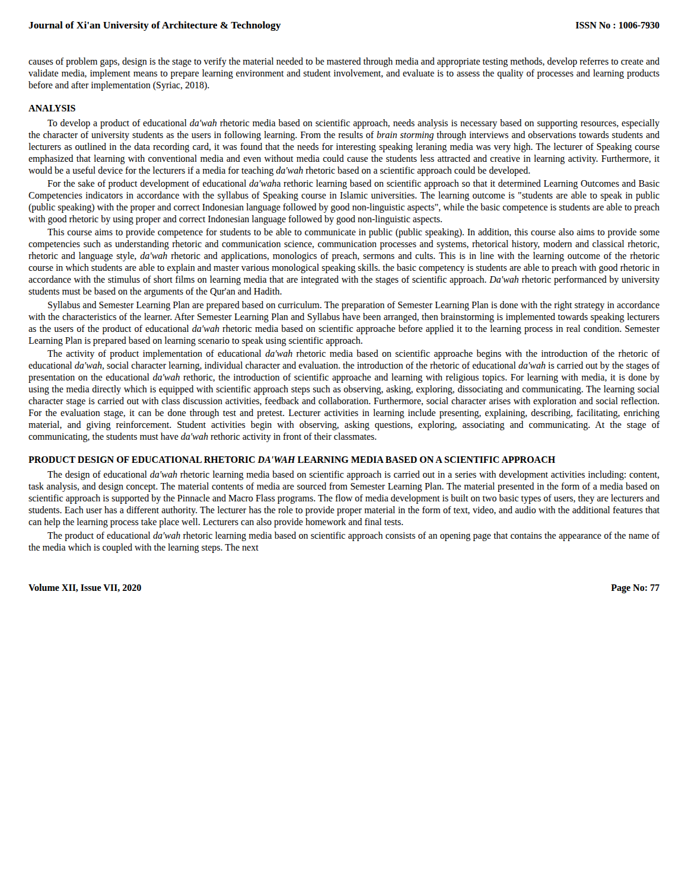Journal of Xi'an University of Architecture & Technology ISSN No : 1006-7930
causes of problem gaps, design is the stage to verify the material needed to be mastered through media and appropriate testing methods, develop referres to create and validate media, implement means to prepare learning environment and student involvement, and evaluate is to assess the quality of processes and learning products before and after implementation (Syriac, 2018).
ANALYSIS
To develop a product of educational da'wah rhetoric media based on scientific approach, needs analysis is necessary based on supporting resources, especially the character of university students as the users in following learning. From the results of brain storming through interviews and observations towards students and lecturers as outlined in the data recording card, it was found that the needs for interesting speaking leraning media was very high. The lecturer of Speaking course emphasized that learning with conventional media and even without media could cause the students less attracted and creative in learning activity. Furthermore, it would be a useful device for the lecturers if a media for teaching da'wah rhetoric based on a scientific approach could be developed.
For the sake of product development of educational da'waha rethoric learning based on scientific approach so that it determined Learning Outcomes and Basic Competencies indicators in accordance with the syllabus of Speaking course in Islamic universities. The learning outcome is "students are able to speak in public (public speaking) with the proper and correct Indonesian language followed by good non-linguistic aspects", while the basic competence is students are able to preach with good rhetoric by using proper and correct Indonesian language followed by good non-linguistic aspects.
This course aims to provide competence for students to be able to communicate in public (public speaking). In addition, this course also aims to provide some competencies such as understanding rhetoric and communication science, communication processes and systems, rhetorical history, modern and classical rhetoric, rhetoric and language style, da'wah rhetoric and applications, monologics of preach, sermons and cults. This is in line with the learning outcome of the rhetoric course in which students are able to explain and master various monological speaking skills. the basic competency is students are able to preach with good rhetoric in accordance with the stimulus of short films on learning media that are integrated with the stages of scientific approach. Da'wah rhetoric performanced by university students must be based on the arguments of the Qur'an and Hadith.
Syllabus and Semester Learning Plan are prepared based on curriculum. The preparation of Semester Learning Plan is done with the right strategy in accordance with the characteristics of the learner. After Semester Learning Plan and Syllabus have been arranged, then brainstorming is implemented towards speaking lecturers as the users of the product of educational da'wah rhetoric media based on scientific approache before applied it to the learning process in real condition. Semester Learning Plan is prepared based on learning scenario to speak using scientific approach.
The activity of product implementation of educational da'wah rhetoric media based on scientific approache begins with the introduction of the rhetoric of educational da'wah, social character learning, individual character and evaluation. the introduction of the rhetoric of educational da'wah is carried out by the stages of presentation on the educational da'wah rethoric, the introduction of scientific approache and learning with religious topics. For learning with media, it is done by using the media directly which is equipped with scientific approach steps such as observing, asking, exploring, dissociating and communicating. The learning social character stage is carried out with class discussion activities, feedback and collaboration. Furthermore, social character arises with exploration and social reflection. For the evaluation stage, it can be done through test and pretest. Lecturer activities in learning include presenting, explaining, describing, facilitating, enriching material, and giving reinforcement. Student activities begin with observing, asking questions, exploring, associating and communicating. At the stage of communicating, the students must have da'wah rethoric activity in front of their classmates.
PRODUCT DESIGN OF EDUCATIONAL RHETORIC DA'WAH LEARNING MEDIA BASED ON A SCIENTIFIC APPROACH
The design of educational da'wah rhetoric learning media based on scientific approach is carried out in a series with development activities including: content, task analysis, and design concept. The material contents of media are sourced from Semester Learning Plan. The material presented in the form of a media based on scientific approach is supported by the Pinnacle and Macro Flass programs. The flow of media development is built on two basic types of users, they are lecturers and students. Each user has a different authority. The lecturer has the role to provide proper material in the form of text, video, and audio with the additional features that can help the learning process take place well. Lecturers can also provide homework and final tests.
The product of educational da'wah rhetoric learning media based on scientific approach consists of an opening page that contains the appearance of the name of the media which is coupled with the learning steps. The next
Volume XII, Issue VII, 2020 Page No: 77